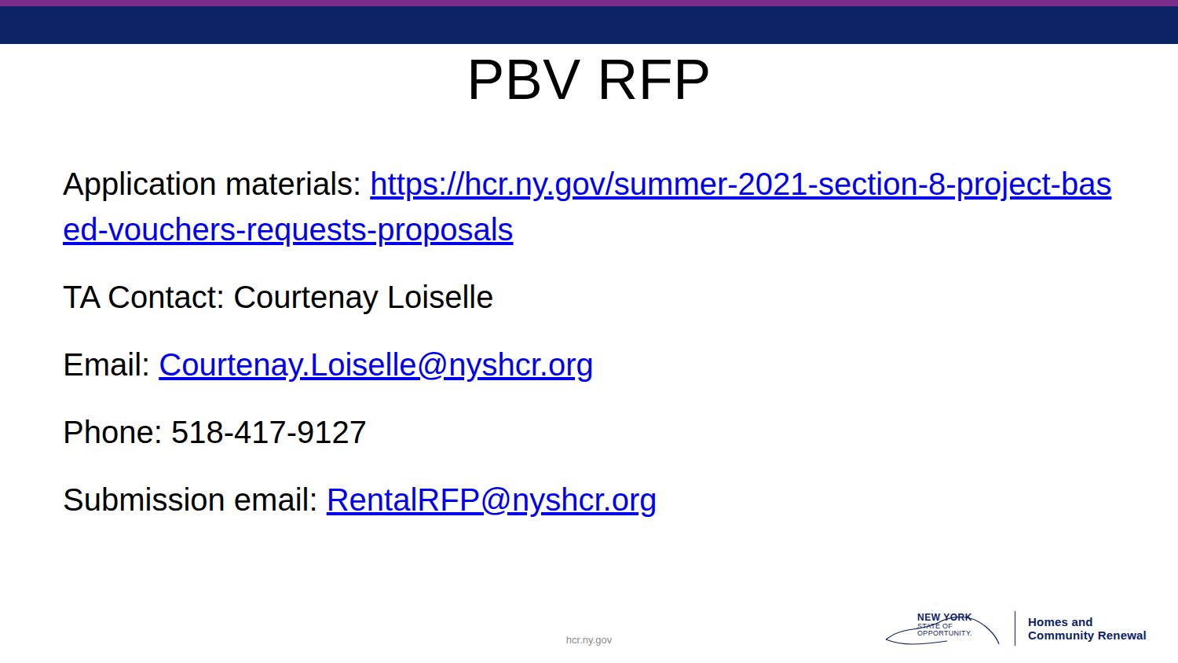PBV RFP
Application materials: https://hcr.ny.gov/summer-2021-section-8-project-based-vouchers-requests-proposals
TA Contact: Courtenay Loiselle
Email: Courtenay.Loiselle@nyshcr.org
Phone: 518-417-9127
Submission email: RentalRFP@nyshcr.org
hcr.ny.gov
NEW YORK
STATE OF
OPPORTUNITY.
Homes and
Community Renewal